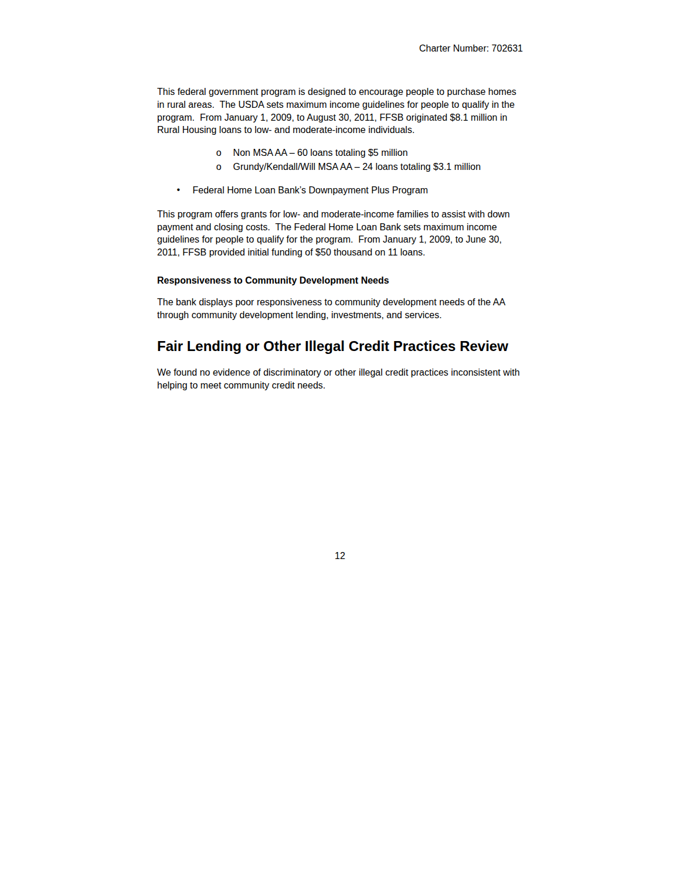Charter Number: 702631
This federal government program is designed to encourage people to purchase homes in rural areas. The USDA sets maximum income guidelines for people to qualify in the program. From January 1, 2009, to August 30, 2011, FFSB originated $8.1 million in Rural Housing loans to low- and moderate-income individuals.
Non MSA AA – 60 loans totaling $5 million
Grundy/Kendall/Will MSA AA – 24 loans totaling $3.1 million
Federal Home Loan Bank’s Downpayment Plus Program
This program offers grants for low- and moderate-income families to assist with down payment and closing costs. The Federal Home Loan Bank sets maximum income guidelines for people to qualify for the program. From January 1, 2009, to June 30, 2011, FFSB provided initial funding of $50 thousand on 11 loans.
Responsiveness to Community Development Needs
The bank displays poor responsiveness to community development needs of the AA through community development lending, investments, and services.
Fair Lending or Other Illegal Credit Practices Review
We found no evidence of discriminatory or other illegal credit practices inconsistent with helping to meet community credit needs.
12